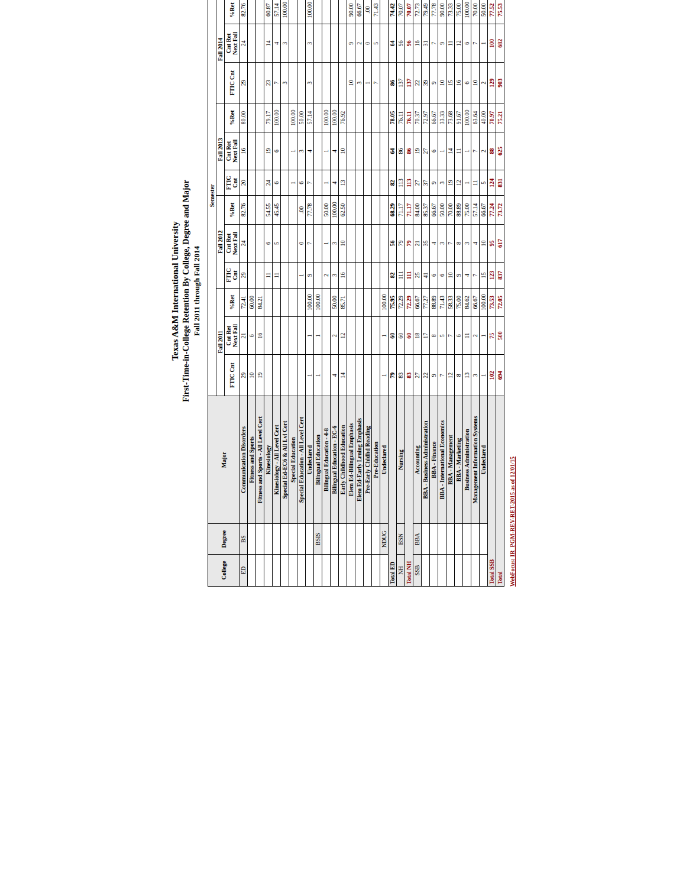Texas A&M International University
First-Time-in-College Retention By College, Degree and Major
Fall 2011 through Fall 2014
| College | Degree | Major | Semester |
| --- | --- | --- | --- |
| Fall 2011 | Fall 2012 | Fall 2013 | Fall 2014 |
| FTIC Cnt | Cnt Ret Next Fall | %Ret | FTIC Cnt | Cnt Ret Next Fall | %Ret | FTIC Cnt | Cnt Ret Next Fall | %Ret | FTIC Cnt | Cnt Ret Next Fall | %Ret |
| ED | BS | Communication Disorders | 29 | 21 | 72.41 | 29 | 24 | 82.76 | 20 | 16 | 80.00 | 29 | 24 | 82.76 |
| | | Fitness and Sports | 10 | 6 | 60.00 | | | | | | | | | |
| | | Fitness and Sports - All Level Cert | 19 | 16 | 84.21 | | | | | | | | | |
| | | Kinesiology | | | | 11 | 6 | 54.55 | 24 | 19 | 79.17 | 23 | 14 | 60.87 |
| | | Kinesiology - All Level Cert | | | | 11 | 5 | 45.45 | 6 | 6 | 100.00 | 7 | 4 | 57.14 |
| | | Special Ed-EC6 & All Lvl Cert | | | | | | | | | | 3 | 3 | 100.00 |
| | | Special Education | | | | | | | 1 | 1 | 100.00 | | | |
| | | Special Education - All Level Cert | | | | 1 | 0 | .00 | 6 | 3 | 50.00 | | | |
| | | Undeclared | 1 | 1 | 100.00 | 9 | 7 | 77.78 | 7 | 4 | 57.14 | 3 | 3 | 100.00 |
| | BSIS | Bilingual Education | 1 | 1 | 100.00 | | | | | | | | | |
| | | Bilingual Education - 4-8 | | | | 2 | 1 | 50.00 | 1 | 1 | 100.00 | | | |
| | | Bilingual Education - EC-6 | 4 | 2 | 50.00 | 3 | 3 | 100.00 | 4 | 4 | 100.00 | | | |
| | | Early Childhood Education | 14 | 12 | 85.71 | 16 | 10 | 62.50 | 13 | 10 | 76.92 | | | |
| | | Elem Ed-Bilingual Emphasis | | | | | | | | | | 10 | 9 | 90.00 |
| | | Elem Ed-Early Lrning Emphasis | | | | | | | | | | 3 | 2 | 66.67 |
| | | Pre-Early Chldhd Reading | | | | | | | | | | 1 | 0 | .00 |
| | | Pre-Education | | | | | | | | | | 7 | 5 | 71.43 |
| | NDUG | Undeclared | 1 | 1 | 100.00 | | | | | | | | | |
| Total ED | 79 | 60 | 75.95 | 82 | 56 | 68.29 | 82 | 64 | 78.05 | 86 | 64 | 74.42 |
| NH | BSN | Nursing | 83 | 60 | 72.29 | 111 | 79 | 71.17 | 113 | 86 | 76.11 | 137 | 96 | 70.07 |
| Total NH | 83 | 60 | 72.29 | 111 | 79 | 71.17 | 113 | 86 | 76.11 | 137 | 96 | 70.07 |
| SSB | BBA | Accounting | 27 | 18 | 66.67 | 25 | 21 | 84.00 | 27 | 19 | 70.37 | 22 | 16 | 72.73 |
| | | BBA - Business Administration | 22 | 17 | 77.27 | 41 | 35 | 85.37 | 37 | 27 | 72.97 | 39 | 31 | 79.49 |
| | | BBA - Finance | 9 | 8 | 88.89 | 6 | 4 | 66.67 | 9 | 6 | 66.67 | 9 | 7 | 77.78 |
| | | BBA - International Economics | 7 | 5 | 71.43 | 6 | 3 | 50.00 | 3 | 1 | 33.33 | 10 | 9 | 90.00 |
| | | BBA - Management | 12 | 7 | 58.33 | 10 | 7 | 70.00 | 19 | 14 | 73.68 | 15 | 11 | 73.33 |
| | | BBA - Marketing | 8 | 6 | 75.00 | 9 | 8 | 88.89 | 12 | 11 | 91.67 | 16 | 12 | 75.00 |
| | | Business Administration | 13 | 11 | 84.62 | 4 | 3 | 75.00 | 1 | 1 | 100.00 | 6 | 6 | 100.00 |
| | | Management Information Systems | 3 | 2 | 66.67 | 7 | 4 | 57.14 | 11 | 7 | 63.64 | 10 | 7 | 70.00 |
| | | Undeclared | 1 | 1 | 100.00 | 15 | 10 | 66.67 | 5 | 2 | 40.00 | 2 | 1 | 50.00 |
| Total SSB | 102 | 75 | 73.53 | 123 | 95 | 77.24 | 124 | 88 | 70.97 | 129 | 100 | 77.52 |
| Total | 694 | 500 | 72.05 | 837 | 617 | 73.72 | 831 | 625 | 75.21 | 903 | 682 | 75.53 |
WebFocus: IR_PGM-REV-RET-2015 as of 12/01/15